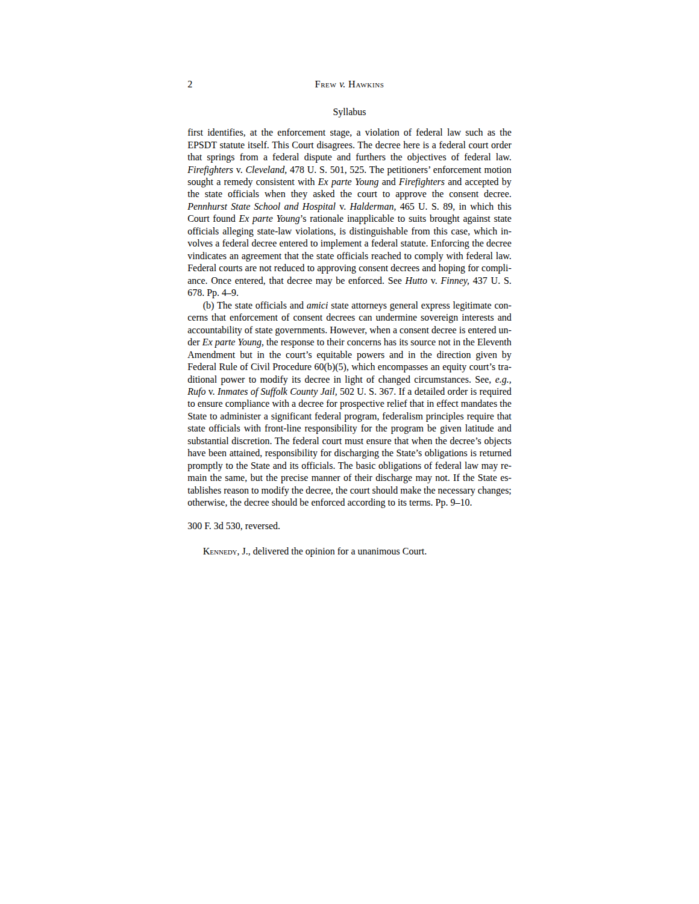2 Frew v. Hawkins
Syllabus
first identifies, at the enforcement stage, a violation of federal law such as the EPSDT statute itself. This Court disagrees. The decree here is a federal court order that springs from a federal dispute and furthers the objectives of federal law. Firefighters v. Cleveland, 478 U. S. 501, 525. The petitioners’ enforcement motion sought a remedy consistent with Ex parte Young and Firefighters and accepted by the state officials when they asked the court to approve the consent decree. Pennhurst State School and Hospital v. Halderman, 465 U. S. 89, in which this Court found Ex parte Young’s rationale inapplicable to suits brought against state officials alleging state-law violations, is distinguishable from this case, which involves a federal decree entered to implement a federal statute. Enforcing the decree vindicates an agreement that the state officials reached to comply with federal law. Federal courts are not reduced to approving consent decrees and hoping for compliance. Once entered, that decree may be enforced. See Hutto v. Finney, 437 U. S. 678. Pp. 4–9.
(b) The state officials and amici state attorneys general express legitimate concerns that enforcement of consent decrees can undermine sovereign interests and accountability of state governments. However, when a consent decree is entered under Ex parte Young, the response to their concerns has its source not in the Eleventh Amendment but in the court’s equitable powers and in the direction given by Federal Rule of Civil Procedure 60(b)(5), which encompasses an equity court’s traditional power to modify its decree in light of changed circumstances. See, e.g., Rufo v. Inmates of Suffolk County Jail, 502 U. S. 367. If a detailed order is required to ensure compliance with a decree for prospective relief that in effect mandates the State to administer a significant federal program, federalism principles require that state officials with front-line responsibility for the program be given latitude and substantial discretion. The federal court must ensure that when the decree’s objects have been attained, responsibility for discharging the State’s obligations is returned promptly to the State and its officials. The basic obligations of federal law may remain the same, but the precise manner of their discharge may not. If the State establishes reason to modify the decree, the court should make the necessary changes; otherwise, the decree should be enforced according to its terms. Pp. 9–10.
300 F. 3d 530, reversed.
Kennedy, J., delivered the opinion for a unanimous Court.